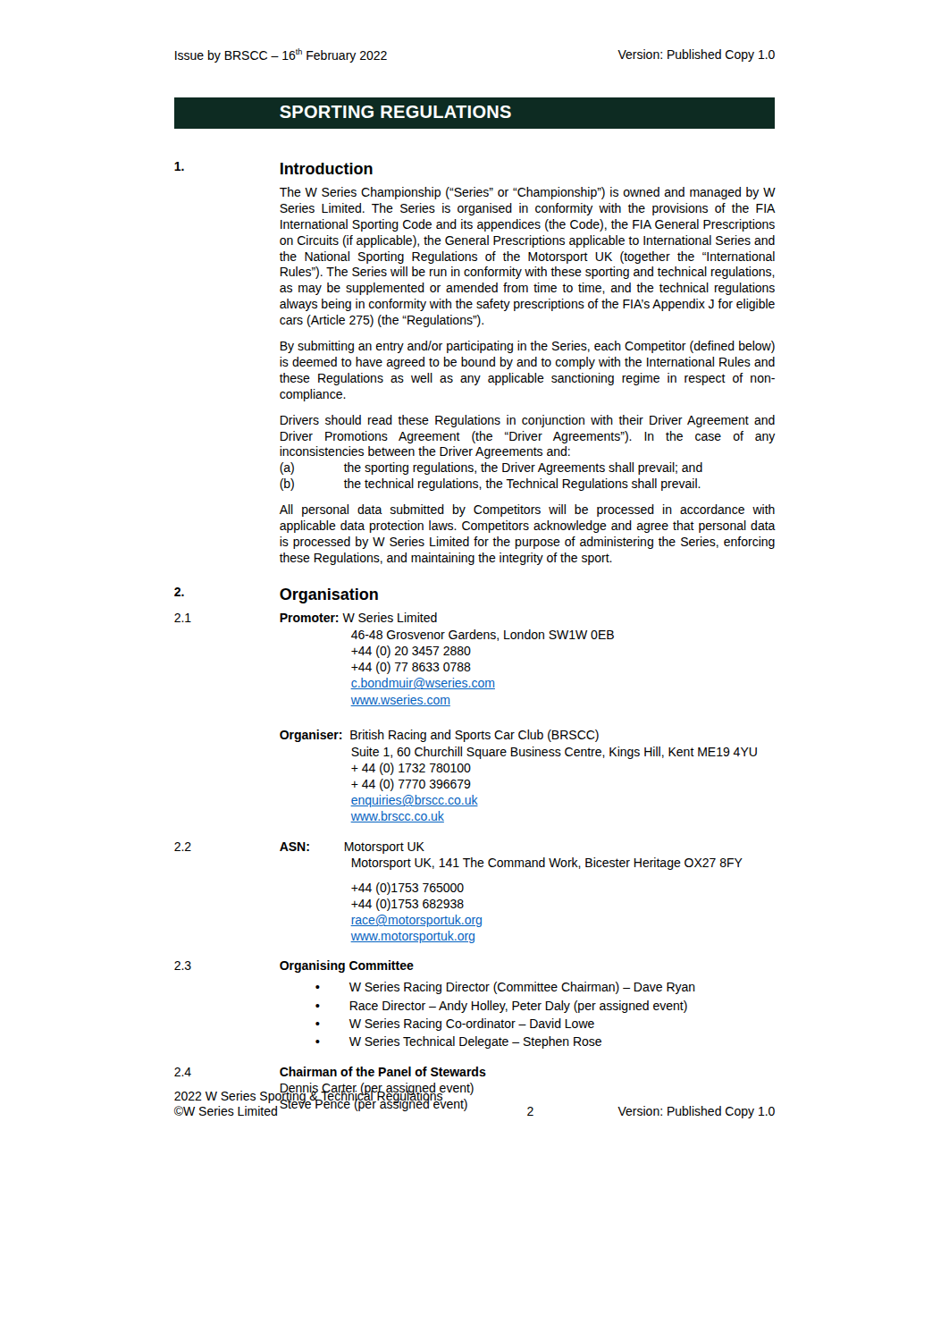Issue by BRSCC – 16th February 2022
Version: Published Copy 1.0
SPORTING REGULATIONS
1.
Introduction
The W Series Championship (“Series” or “Championship”) is owned and managed by W Series Limited. The Series is organised in conformity with the provisions of the FIA International Sporting Code and its appendices (the Code), the FIA General Prescriptions on Circuits (if applicable), the General Prescriptions applicable to International Series and the National Sporting Regulations of the Motorsport UK (together the “International Rules”). The Series will be run in conformity with these sporting and technical regulations, as may be supplemented or amended from time to time, and the technical regulations always being in conformity with the safety prescriptions of the FIA’s Appendix J for eligible cars (Article 275) (the “Regulations”).
By submitting an entry and/or participating in the Series, each Competitor (defined below) is deemed to have agreed to be bound by and to comply with the International Rules and these Regulations as well as any applicable sanctioning regime in respect of non-compliance.
Drivers should read these Regulations in conjunction with their Driver Agreement and Driver Promotions Agreement (the “Driver Agreements”). In the case of any inconsistencies between the Driver Agreements and:
(a)
the sporting regulations, the Driver Agreements shall prevail; and
(b)
the technical regulations, the Technical Regulations shall prevail.
All personal data submitted by Competitors will be processed in accordance with applicable data protection laws. Competitors acknowledge and agree that personal data is processed by W Series Limited for the purpose of administering the Series, enforcing these Regulations, and maintaining the integrity of the sport.
2.
Organisation
2.1
Promoter: W Series Limited
46-48 Grosvenor Gardens, London SW1W 0EB
+44 (0) 20 3457 2880
+44 (0) 77 8633 0788
c.bondmuir@wseries.com
www.wseries.com
Organiser: British Racing and Sports Car Club (BRSCC)
Suite 1, 60 Churchill Square Business Centre, Kings Hill, Kent ME19 4YU
+ 44 (0) 1732 780100
+ 44 (0) 7770 396679
enquiries@brscc.co.uk
www.brscc.co.uk
2.2
ASN:
Motorsport UK
Motorsport UK, 141 The Command Work, Bicester Heritage OX27 8FY
+44 (0)1753 765000
+44 (0)1753 682938
race@motorsportuk.org
www.motorsportuk.org
2.3
Organising Committee
W Series Racing Director (Committee Chairman) – Dave Ryan
Race Director – Andy Holley, Peter Daly (per assigned event)
W Series Racing Co-ordinator – David Lowe
W Series Technical Delegate – Stephen Rose
2.4
Chairman of the Panel of Stewards
Dennis Carter (per assigned event)
Steve Pence (per assigned event)
2022 W Series Sporting & Technical Regulations
©W Series Limited
2
Version: Published Copy 1.0